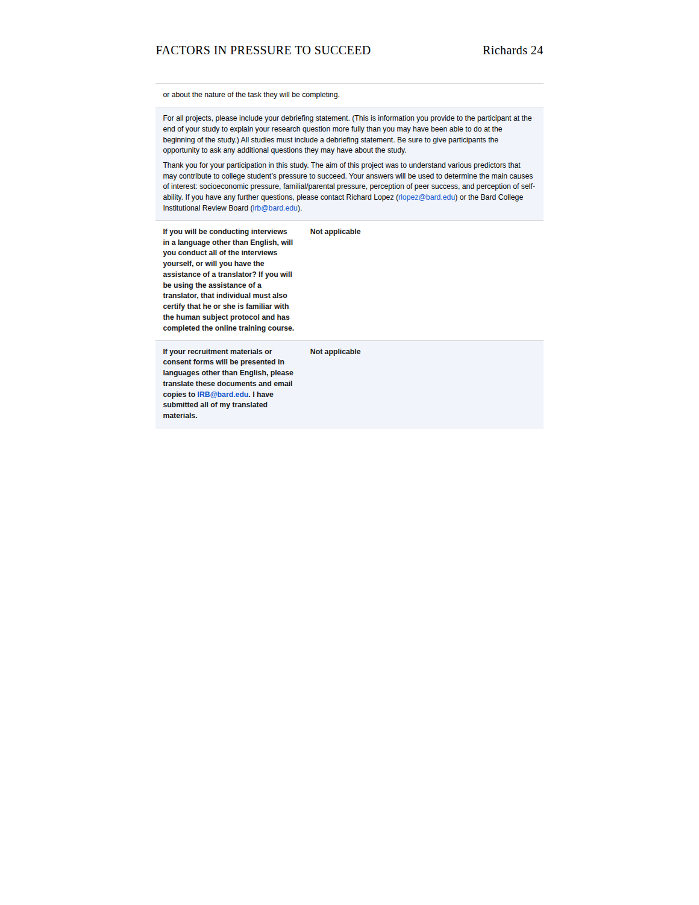Factors in Pressure to Succeed Richards 24
| or about the nature of the task they will be completing. |
| For all projects, please include your debriefing statement. (This is information you provide to the participant at the end of your study to explain your research question more fully than you may have been able to do at the beginning of the study.) All studies must include a debriefing statement. Be sure to give participants the opportunity to ask any additional questions they may have about the study. Thank you for your participation in this study. The aim of this project was to understand various predictors that may contribute to college student’s pressure to succeed. Your answers will be used to determine the main causes of interest: socioeconomic pressure, familial/parental pressure, perception of peer success, and perception of self-ability. If you have any further questions, please contact Richard Lopez ( rlopez@bard.edu ) or the Bard College Institutional Review Board ( irb@bard.edu ). |
| If you will be conducting interviews in a language other than English, will you conduct all of the interviews yourself, or will you have the assistance of a translator? If you will be using the assistance of a translator, that individual must also certify that he or she is familiar with the human subject protocol and has completed the online training course. | Not applicable |
| If your recruitment materials or consent forms will be presented in languages other than English, please translate these documents and email copies to IRB@bard.edu . I have submitted all of my translated materials. | Not applicable |